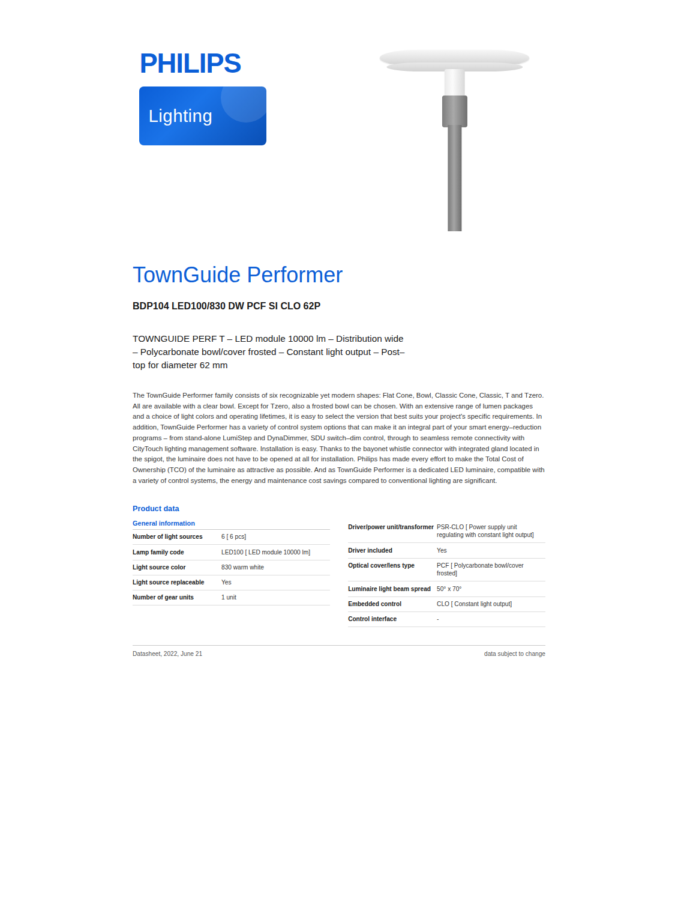PHILIPS
Lighting
TownGuide Performer
BDP104 LED100/830 DW PCF SI CLO 62P
TOWNGUIDE PERF T – LED module 10000 lm – Distribution wide – Polycarbonate bowl/cover frosted – Constant light output – Post–top for diameter 62 mm
The TownGuide Performer family consists of six recognizable yet modern shapes: Flat Cone, Bowl, Classic Cone, Classic, T and Tzero. All are available with a clear bowl. Except for Tzero, also a frosted bowl can be chosen. With an extensive range of lumen packages and a choice of light colors and operating lifetimes, it is easy to select the version that best suits your project's specific requirements. In addition, TownGuide Performer has a variety of control system options that can make it an integral part of your smart energy–reduction programs – from stand-alone LumiStep and DynaDimmer, SDU switch–dim control, through to seamless remote connectivity with CityTouch lighting management software. Installation is easy. Thanks to the bayonet whistle connector with integrated gland located in the spigot, the luminaire does not have to be opened at all for installation. Philips has made every effort to make the Total Cost of Ownership (TCO) of the luminaire as attractive as possible. And as TownGuide Performer is a dedicated LED luminaire, compatible with a variety of control systems, the energy and maintenance cost savings compared to conventional lighting are significant.
Product data
General information
| Number of light sources | 6 [ 6 pcs] |
| Lamp family code | LED100 [ LED module 10000 lm] |
| Light source color | 830 warm white |
| Light source replaceable | Yes |
| Number of gear units | 1 unit |
| Driver/power unit/transformer | PSR-CLO [ Power supply unit regulating with constant light output] |
| Driver included | Yes |
| Optical cover/lens type | PCF [ Polycarbonate bowl/cover frosted] |
| Luminaire light beam spread | 50° x 70° |
| Embedded control | CLO [ Constant light output] |
| Control interface | - |
Datasheet, 2022, June 21
data subject to change